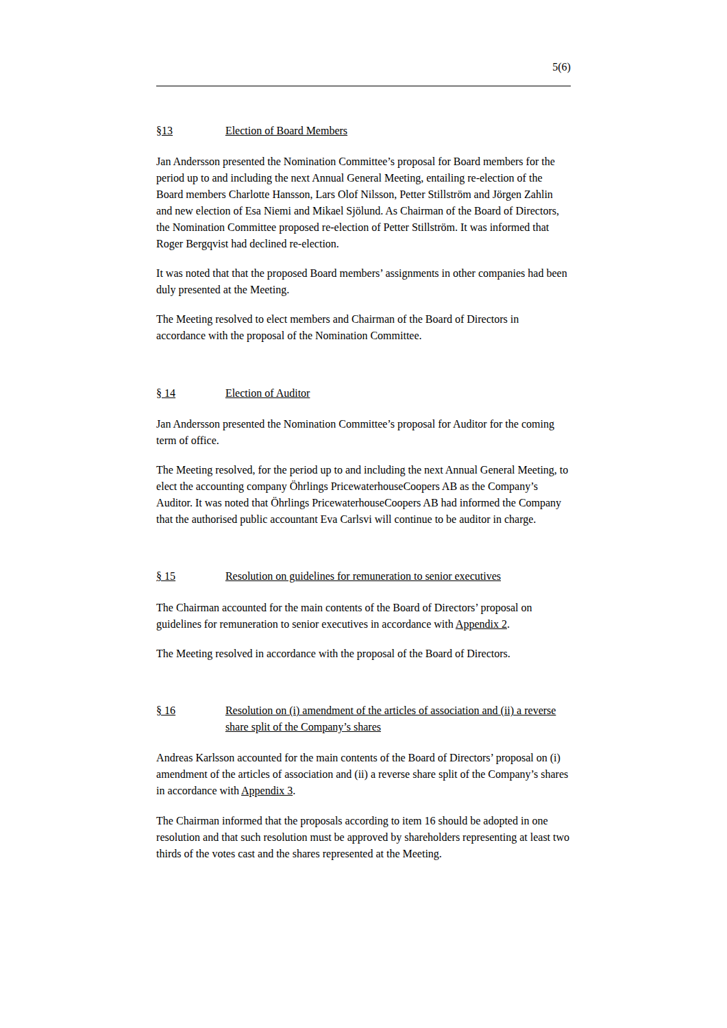5(6)
§13 Election of Board Members
Jan Andersson presented the Nomination Committee’s proposal for Board members for the period up to and including the next Annual General Meeting, entailing re-election of the Board members Charlotte Hansson, Lars Olof Nilsson, Petter Stillström and Jörgen Zahlin and new election of Esa Niemi and Mikael Sjölund. As Chairman of the Board of Directors, the Nomination Committee proposed re-election of Petter Stillström. It was informed that Roger Bergqvist had declined re-election.
It was noted that that the proposed Board members’ assignments in other companies had been duly presented at the Meeting.
The Meeting resolved to elect members and Chairman of the Board of Directors in accordance with the proposal of the Nomination Committee.
§ 14 Election of Auditor
Jan Andersson presented the Nomination Committee’s proposal for Auditor for the coming term of office.
The Meeting resolved, for the period up to and including the next Annual General Meeting, to elect the accounting company Öhrlings PricewaterhouseCoopers AB as the Company’s Auditor. It was noted that Öhrlings PricewaterhouseCoopers AB had informed the Company that the authorised public accountant Eva Carlsvi will continue to be auditor in charge.
§ 15 Resolution on guidelines for remuneration to senior executives
The Chairman accounted for the main contents of the Board of Directors’ proposal on guidelines for remuneration to senior executives in accordance with Appendix 2.
The Meeting resolved in accordance with the proposal of the Board of Directors.
§ 16 Resolution on (i) amendment of the articles of association and (ii) a reverse share split of the Company’s shares
Andreas Karlsson accounted for the main contents of the Board of Directors’ proposal on (i) amendment of the articles of association and (ii) a reverse share split of the Company’s shares in accordance with Appendix 3.
The Chairman informed that the proposals according to item 16 should be adopted in one resolution and that such resolution must be approved by shareholders representing at least two thirds of the votes cast and the shares represented at the Meeting.